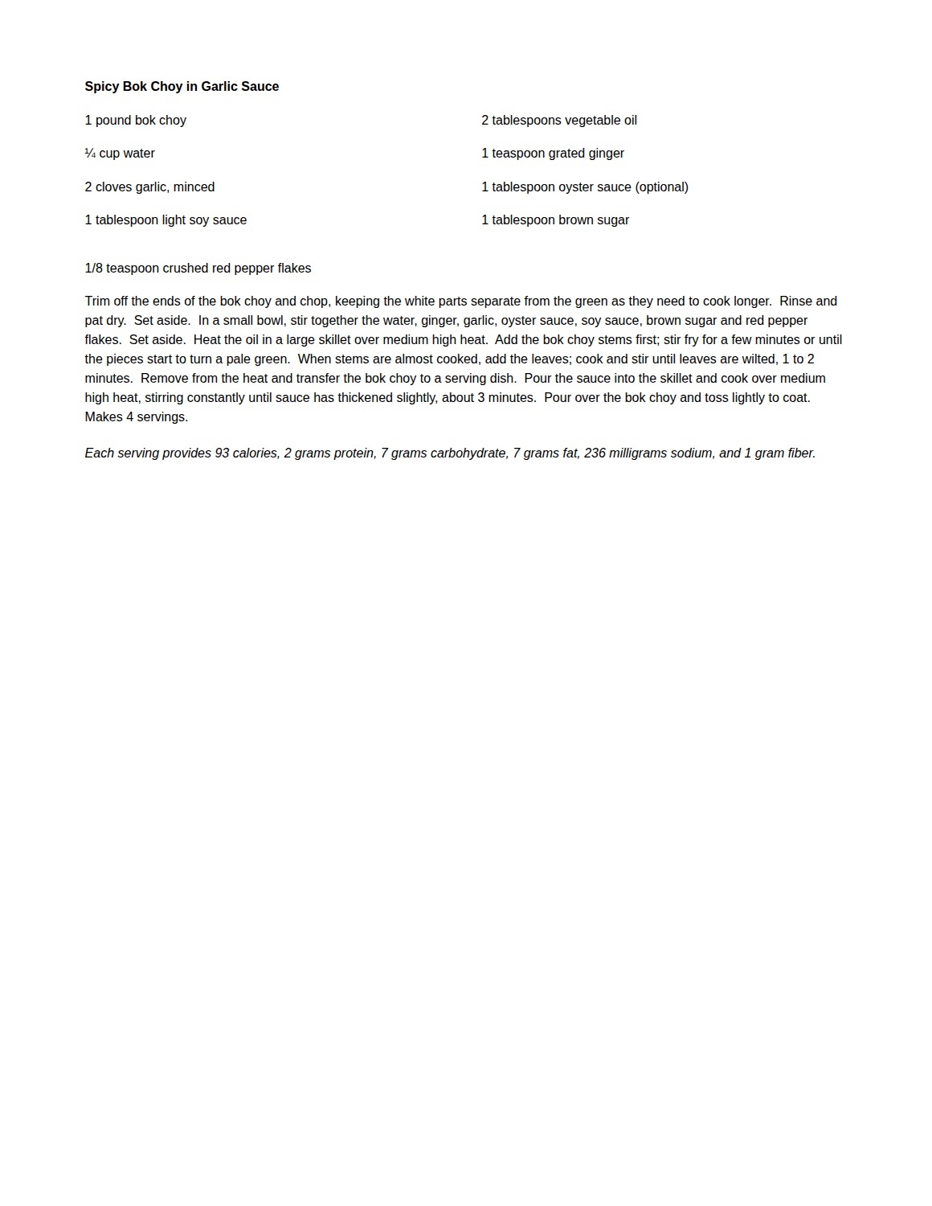Spicy Bok Choy in Garlic Sauce
| 1 pound bok choy | 2 tablespoons vegetable oil |
| ¼ cup water | 1 teaspoon grated ginger |
| 2 cloves garlic, minced | 1 tablespoon oyster sauce (optional) |
| 1 tablespoon light soy sauce | 1 tablespoon brown sugar |
1/8 teaspoon crushed red pepper flakes
Trim off the ends of the bok choy and chop, keeping the white parts separate from the green as they need to cook longer. Rinse and pat dry. Set aside. In a small bowl, stir together the water, ginger, garlic, oyster sauce, soy sauce, brown sugar and red pepper flakes. Set aside. Heat the oil in a large skillet over medium high heat. Add the bok choy stems first; stir fry for a few minutes or until the pieces start to turn a pale green. When stems are almost cooked, add the leaves; cook and stir until leaves are wilted, 1 to 2 minutes. Remove from the heat and transfer the bok choy to a serving dish. Pour the sauce into the skillet and cook over medium high heat, stirring constantly until sauce has thickened slightly, about 3 minutes. Pour over the bok choy and toss lightly to coat. Makes 4 servings.
Each serving provides 93 calories, 2 grams protein, 7 grams carbohydrate, 7 grams fat, 236 milligrams sodium, and 1 gram fiber.